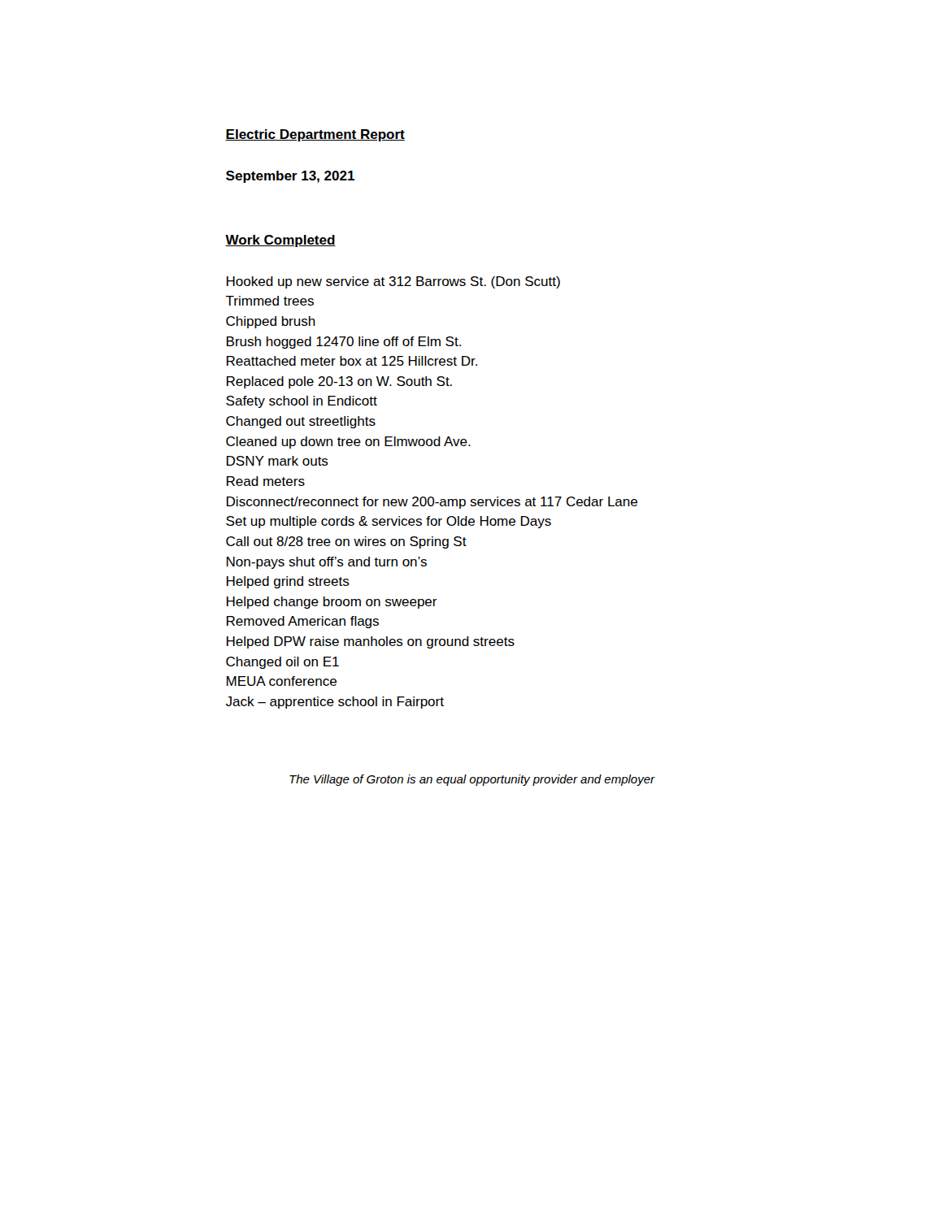Electric Department Report
September 13, 2021
Work Completed
Hooked up new service at 312 Barrows St. (Don Scutt)
Trimmed trees
Chipped brush
Brush hogged 12470 line off of Elm St.
Reattached meter box at 125 Hillcrest Dr.
Replaced pole 20-13 on W. South St.
Safety school in Endicott
Changed out streetlights
Cleaned up down tree on Elmwood Ave.
DSNY mark outs
Read meters
Disconnect/reconnect for new 200-amp services at 117 Cedar Lane
Set up multiple cords & services for Olde Home Days
Call out 8/28 tree on wires on Spring St
Non-pays shut off’s and turn on’s
Helped grind streets
Helped change broom on sweeper
Removed American flags
Helped DPW raise manholes on ground streets
Changed oil on E1
MEUA conference
Jack – apprentice school in Fairport
The Village of Groton is an equal opportunity provider and employer